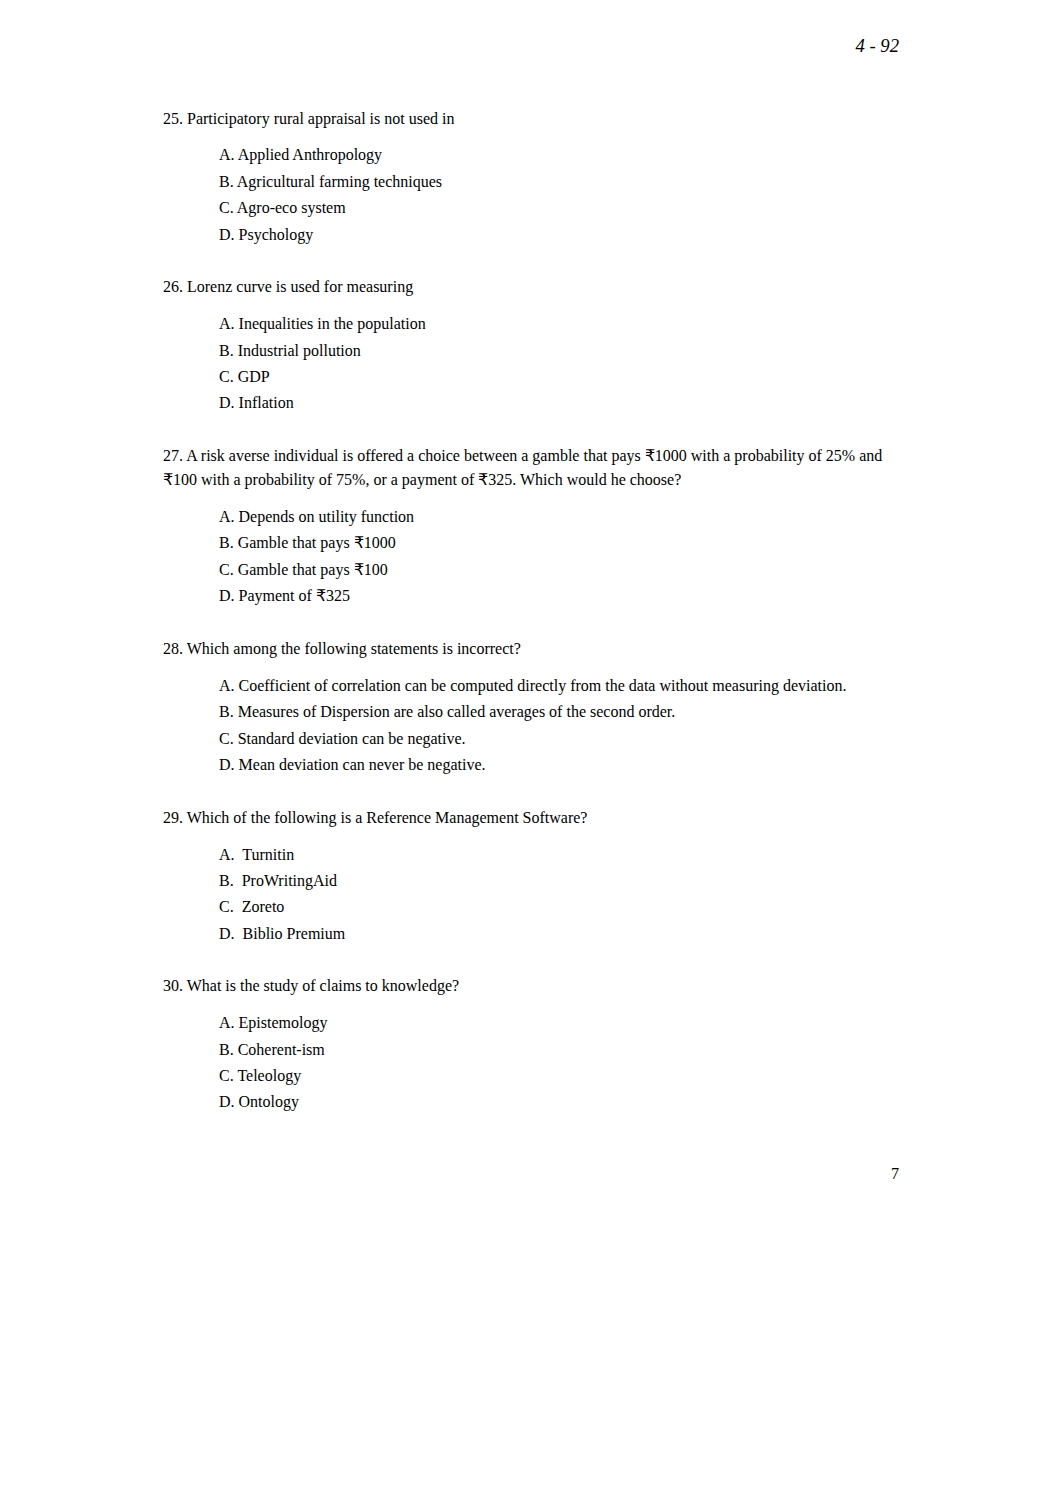4 - 92
25. Participatory rural appraisal is not used in
A. Applied Anthropology
B. Agricultural farming techniques
C. Agro-eco system
D. Psychology
26. Lorenz curve is used for measuring
A. Inequalities in the population
B. Industrial pollution
C. GDP
D. Inflation
27. A risk averse individual is offered a choice between a gamble that pays ₹1000 with a probability of 25% and ₹100 with a probability of 75%, or a payment of ₹325. Which would he choose?
A. Depends on utility function
B. Gamble that pays ₹1000
C. Gamble that pays ₹100
D. Payment of ₹325
28. Which among the following statements is incorrect?
A. Coefficient of correlation can be computed directly from the data without measuring deviation.
B. Measures of Dispersion are also called averages of the second order.
C. Standard deviation can be negative.
D. Mean deviation can never be negative.
29. Which of the following is a Reference Management Software?
A. Turnitin
B. ProWritingAid
C. Zoreto
D. Biblio Premium
30. What is the study of claims to knowledge?
A. Epistemology
B. Coherent-ism
C. Teleology
D. Ontology
7